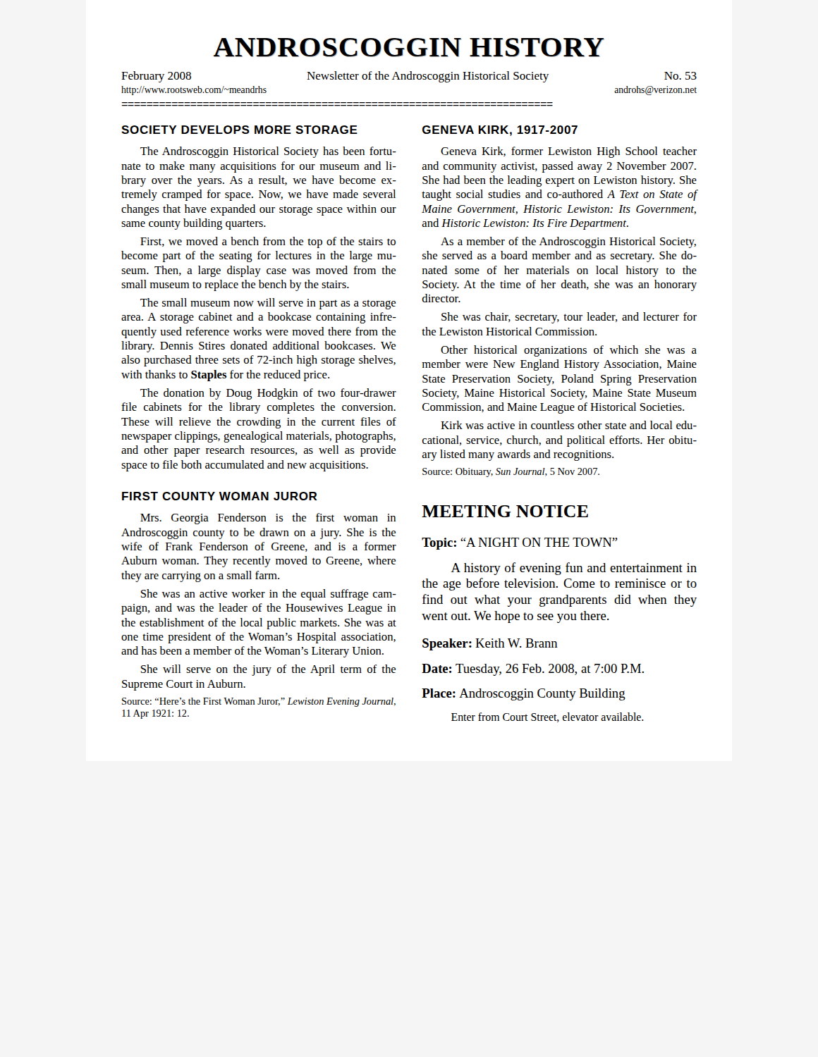ANDROSCOGGIN HISTORY
February 2008 Newsletter of the Androscoggin Historical Society No. 53
http://www.rootsweb.com/~meandrhs androhs@verizon.net
=====================================================================
SOCIETY DEVELOPS MORE STORAGE
The Androscoggin Historical Society has been fortunate to make many acquisitions for our museum and library over the years. As a result, we have become extremely cramped for space. Now, we have made several changes that have expanded our storage space within our same county building quarters.
First, we moved a bench from the top of the stairs to become part of the seating for lectures in the large museum. Then, a large display case was moved from the small museum to replace the bench by the stairs.
The small museum now will serve in part as a storage area. A storage cabinet and a bookcase containing infrequently used reference works were moved there from the library. Dennis Stires donated additional bookcases. We also purchased three sets of 72-inch high storage shelves, with thanks to Staples for the reduced price.
The donation by Doug Hodgkin of two four-drawer file cabinets for the library completes the conversion. These will relieve the crowding in the current files of newspaper clippings, genealogical materials, photographs, and other paper research resources, as well as provide space to file both accumulated and new acquisitions.
FIRST COUNTY WOMAN JUROR
Mrs. Georgia Fenderson is the first woman in Androscoggin county to be drawn on a jury. She is the wife of Frank Fenderson of Greene, and is a former Auburn woman. They recently moved to Greene, where they are carrying on a small farm.
She was an active worker in the equal suffrage campaign, and was the leader of the Housewives League in the establishment of the local public markets. She was at one time president of the Woman’s Hospital association, and has been a member of the Woman’s Literary Union.
She will serve on the jury of the April term of the Supreme Court in Auburn.
Source: “Here’s the First Woman Juror,” Lewiston Evening Journal, 11 Apr 1921: 12.
GENEVA KIRK, 1917-2007
Geneva Kirk, former Lewiston High School teacher and community activist, passed away 2 November 2007. She had been the leading expert on Lewiston history. She taught social studies and co-authored A Text on State of Maine Government, Historic Lewiston: Its Government, and Historic Lewiston: Its Fire Department.
As a member of the Androscoggin Historical Society, she served as a board member and as secretary. She donated some of her materials on local history to the Society. At the time of her death, she was an honorary director.
She was chair, secretary, tour leader, and lecturer for the Lewiston Historical Commission.
Other historical organizations of which she was a member were New England History Association, Maine State Preservation Society, Poland Spring Preservation Society, Maine Historical Society, Maine State Museum Commission, and Maine League of Historical Societies.
Kirk was active in countless other state and local educational, service, church, and political efforts. Her obituary listed many awards and recognitions.
Source: Obituary, Sun Journal, 5 Nov 2007.
MEETING NOTICE
Topic: “A NIGHT ON THE TOWN”
A history of evening fun and entertainment in the age before television. Come to reminisce or to find out what your grandparents did when they went out. We hope to see you there.
Speaker: Keith W. Brann
Date: Tuesday, 26 Feb. 2008, at 7:00 P.M.
Place: Androscoggin County Building
Enter from Court Street, elevator available.